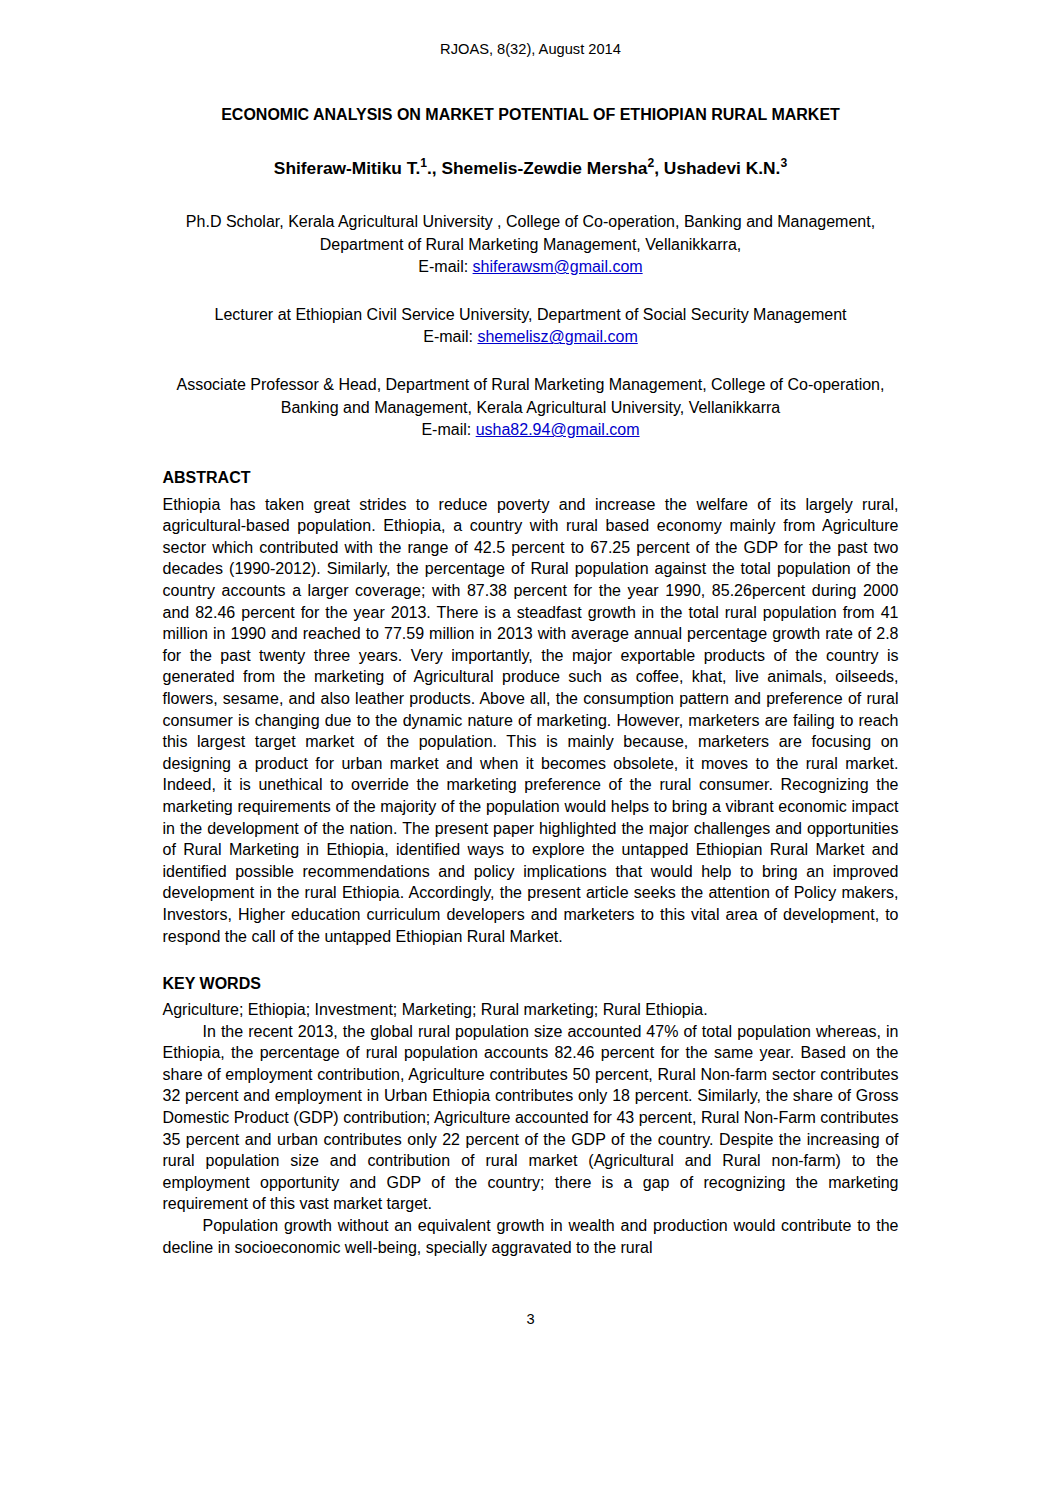RJOAS, 8(32), August 2014
Economic Analysis on Market Potential of Ethiopian Rural Market
Shiferaw-Mitiku T.1., Shemelis-Zewdie Mersha2, Ushadevi K.N.3
Ph.D Scholar, Kerala Agricultural University , College of Co-operation, Banking and Management, Department of Rural Marketing Management, Vellanikkarra,
E-mail: shiferawsm@gmail.com
Lecturer at Ethiopian Civil Service University, Department of Social Security Management
E-mail: shemelisz@gmail.com
Associate Professor & Head, Department of Rural Marketing Management, College of Co-operation, Banking and Management, Kerala Agricultural University, Vellanikkarra
E-mail: usha82.94@gmail.com
Abstract
Ethiopia has taken great strides to reduce poverty and increase the welfare of its largely rural, agricultural-based population. Ethiopia, a country with rural based economy mainly from Agriculture sector which contributed with the range of 42.5 percent to 67.25 percent of the GDP for the past two decades (1990-2012). Similarly, the percentage of Rural population against the total population of the country accounts a larger coverage; with 87.38 percent for the year 1990, 85.26percent during 2000 and 82.46 percent for the year 2013. There is a steadfast growth in the total rural population from 41 million in 1990 and reached to 77.59 million in 2013 with average annual percentage growth rate of 2.8 for the past twenty three years. Very importantly, the major exportable products of the country is generated from the marketing of Agricultural produce such as coffee, khat, live animals, oilseeds, flowers, sesame, and also leather products. Above all, the consumption pattern and preference of rural consumer is changing due to the dynamic nature of marketing. However, marketers are failing to reach this largest target market of the population. This is mainly because, marketers are focusing on designing a product for urban market and when it becomes obsolete, it moves to the rural market. Indeed, it is unethical to override the marketing preference of the rural consumer. Recognizing the marketing requirements of the majority of the population would helps to bring a vibrant economic impact in the development of the nation. The present paper highlighted the major challenges and opportunities of Rural Marketing in Ethiopia, identified ways to explore the untapped Ethiopian Rural Market and identified possible recommendations and policy implications that would help to bring an improved development in the rural Ethiopia. Accordingly, the present article seeks the attention of Policy makers, Investors, Higher education curriculum developers and marketers to this vital area of development, to respond the call of the untapped Ethiopian Rural Market.
Key Words
Agriculture; Ethiopia; Investment; Marketing; Rural marketing; Rural Ethiopia.
In the recent 2013, the global rural population size accounted 47% of total population whereas, in Ethiopia, the percentage of rural population accounts 82.46 percent for the same year. Based on the share of employment contribution, Agriculture contributes 50 percent, Rural Non-farm sector contributes 32 percent and employment in Urban Ethiopia contributes only 18 percent. Similarly, the share of Gross Domestic Product (GDP) contribution; Agriculture accounted for 43 percent, Rural Non-Farm contributes 35 percent and urban contributes only 22 percent of the GDP of the country. Despite the increasing of rural population size and contribution of rural market (Agricultural and Rural non-farm) to the employment opportunity and GDP of the country; there is a gap of recognizing the marketing requirement of this vast market target.
Population growth without an equivalent growth in wealth and production would contribute to the decline in socioeconomic well-being, specially aggravated to the rural
3